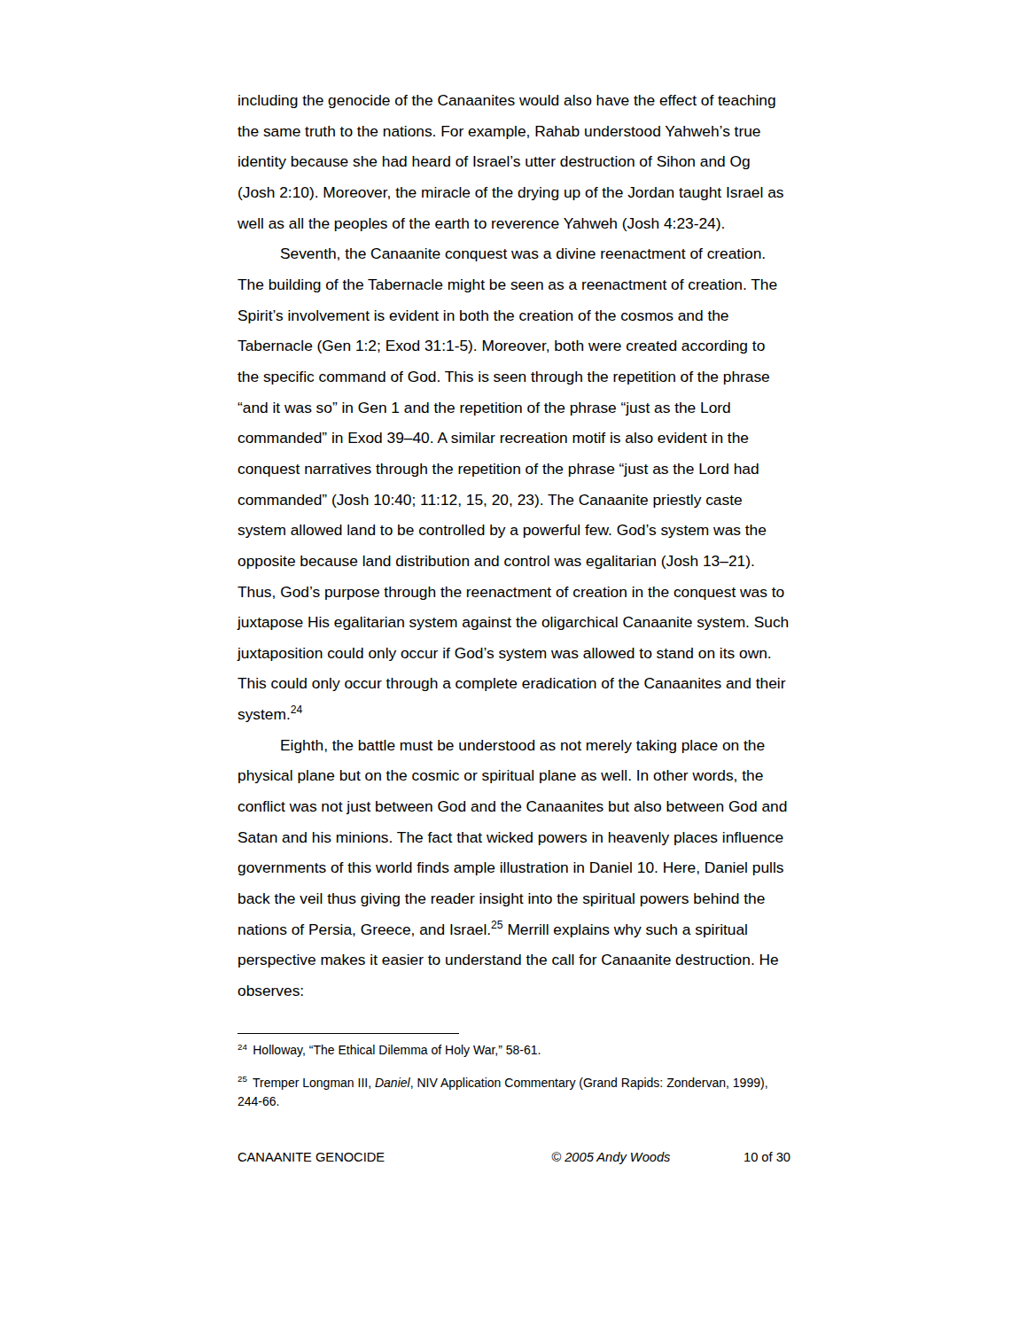including the genocide of the Canaanites would also have the effect of teaching the same truth to the nations. For example, Rahab understood Yahweh’s true identity because she had heard of Israel’s utter destruction of Sihon and Og (Josh 2:10). Moreover, the miracle of the drying up of the Jordan taught Israel as well as all the peoples of the earth to reverence Yahweh (Josh 4:23-24).
Seventh, the Canaanite conquest was a divine reenactment of creation. The building of the Tabernacle might be seen as a reenactment of creation. The Spirit’s involvement is evident in both the creation of the cosmos and the Tabernacle (Gen 1:2; Exod 31:1-5). Moreover, both were created according to the specific command of God. This is seen through the repetition of the phrase “and it was so” in Gen 1 and the repetition of the phrase “just as the Lord commanded” in Exod 39–40. A similar recreation motif is also evident in the conquest narratives through the repetition of the phrase “just as the Lord had commanded” (Josh 10:40; 11:12, 15, 20, 23). The Canaanite priestly caste system allowed land to be controlled by a powerful few. God’s system was the opposite because land distribution and control was egalitarian (Josh 13–21). Thus, God’s purpose through the reenactment of creation in the conquest was to juxtapose His egalitarian system against the oligarchical Canaanite system. Such juxtaposition could only occur if God’s system was allowed to stand on its own. This could only occur through a complete eradication of the Canaanites and their system.24
Eighth, the battle must be understood as not merely taking place on the physical plane but on the cosmic or spiritual plane as well. In other words, the conflict was not just between God and the Canaanites but also between God and Satan and his minions. The fact that wicked powers in heavenly places influence governments of this world finds ample illustration in Daniel 10. Here, Daniel pulls back the veil thus giving the reader insight into the spiritual powers behind the nations of Persia, Greece, and Israel.25 Merrill explains why such a spiritual perspective makes it easier to understand the call for Canaanite destruction. He observes:
24 Holloway, “The Ethical Dilemma of Holy War,” 58-61.
25 Tremper Longman III, Daniel, NIV Application Commentary (Grand Rapids: Zondervan, 1999), 244-66.
CANAANITE GENOCIDE © 2005 Andy Woods 10 of 30